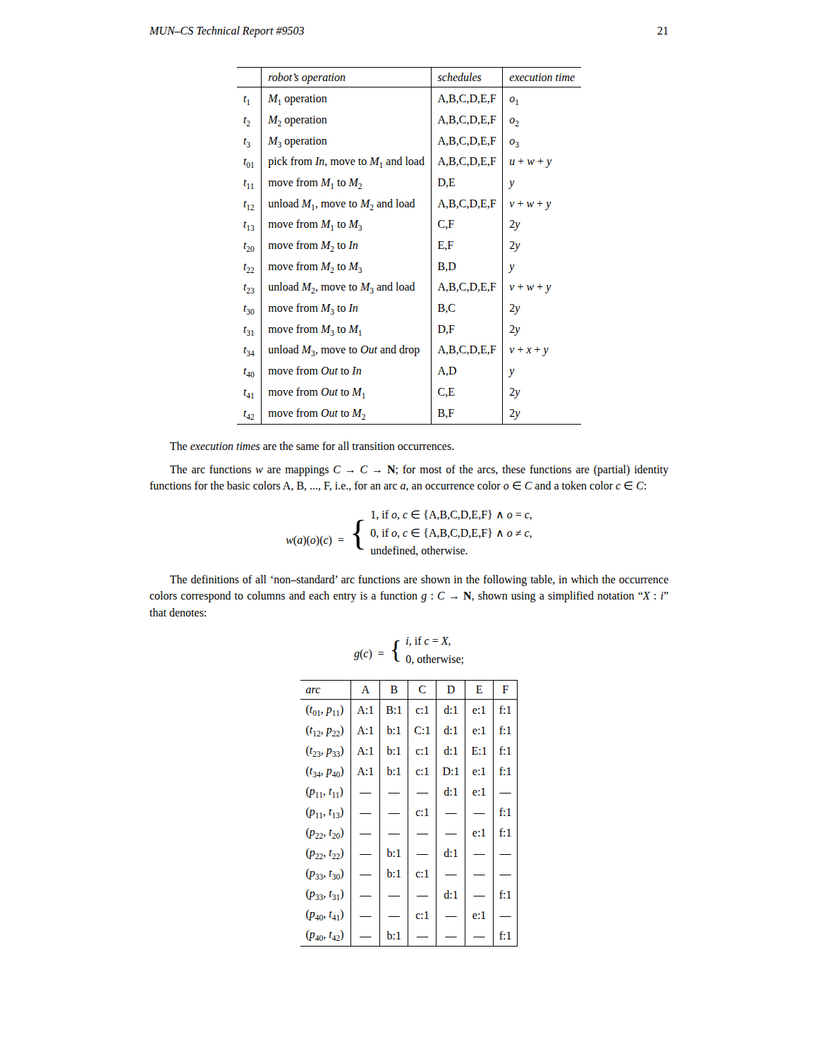MUN–CS Technical Report #9503 21
| | robot’s operation | schedules | execution time |
| --- | --- | --- | --- |
| t 1 | M 1 operation | A,B,C,D,E,F | o 1 |
| t 2 | M 2 operation | A,B,C,D,E,F | o 2 |
| t 3 | M 3 operation | A,B,C,D,E,F | o 3 |
| t 01 | pick from In , move to M 1 and load | A,B,C,D,E,F | u + w + y |
| t 11 | move from M 1 to M 2 | D,E | y |
| t 12 | unload M 1 , move to M 2 and load | A,B,C,D,E,F | v + w + y |
| t 13 | move from M 1 to M 3 | C,F | 2 y |
| t 20 | move from M 2 to In | E,F | 2 y |
| t 22 | move from M 2 to M 3 | B,D | y |
| t 23 | unload M 2 , move to M 3 and load | A,B,C,D,E,F | v + w + y |
| t 30 | move from M 3 to In | B,C | 2 y |
| t 31 | move from M 3 to M 1 | D,F | 2 y |
| t 34 | unload M 3 , move to Out and drop | A,B,C,D,E,F | v + x + y |
| t 40 | move from Out to In | A,D | y |
| t 41 | move from Out to M 1 | C,E | 2 y |
| t 42 | move from Out to M 2 | B,F | 2 y |
The execution times are the same for all transition occurrences.
The arc functions w are mappings C → C → N; for most of the arcs, these functions are (partial) identity functions for the basic colors A, B, ..., F, i.e., for an arc a, an occurrence color o ∈ C and a token color c ∈ C:
w(a)(o)(c) = { 1, if o, c ∈ {A,B,C,D,E,F} ∧ o = c, 0, if o, c ∈ {A,B,C,D,E,F} ∧ o ≠ c, undefined, otherwise.
The definitions of all ‘non–standard’ arc functions are shown in the following table, in which the occurrence colors correspond to columns and each entry is a function g : C → N, shown using a simplified notation “X : i” that denotes:
g(c) = { i, if c = X, 0, otherwise;
| arc | A | B | C | D | E | F |
| --- | --- | --- | --- | --- | --- | --- |
| ( t 01 , p 11 ) | A:1 | B:1 | c:1 | d:1 | e:1 | f:1 |
| ( t 12 , p 22 ) | A:1 | b:1 | C:1 | d:1 | e:1 | f:1 |
| ( t 23 , p 33 ) | A:1 | b:1 | c:1 | d:1 | E:1 | f:1 |
| ( t 34 , p 40 ) | A:1 | b:1 | c:1 | D:1 | e:1 | f:1 |
| ( p 11 , t 11 ) | — | — | — | d:1 | e:1 | — |
| ( p 11 , t 13 ) | — | — | c:1 | — | — | f:1 |
| ( p 22 , t 20 ) | — | — | — | — | e:1 | f:1 |
| ( p 22 , t 22 ) | — | b:1 | — | d:1 | — | — |
| ( p 33 , t 30 ) | — | b:1 | c:1 | — | — | — |
| ( p 33 , t 31 ) | — | — | — | d:1 | — | f:1 |
| ( p 40 , t 41 ) | — | — | c:1 | — | e:1 | — |
| ( p 40 , t 42 ) | — | b:1 | — | — | — | f:1 |